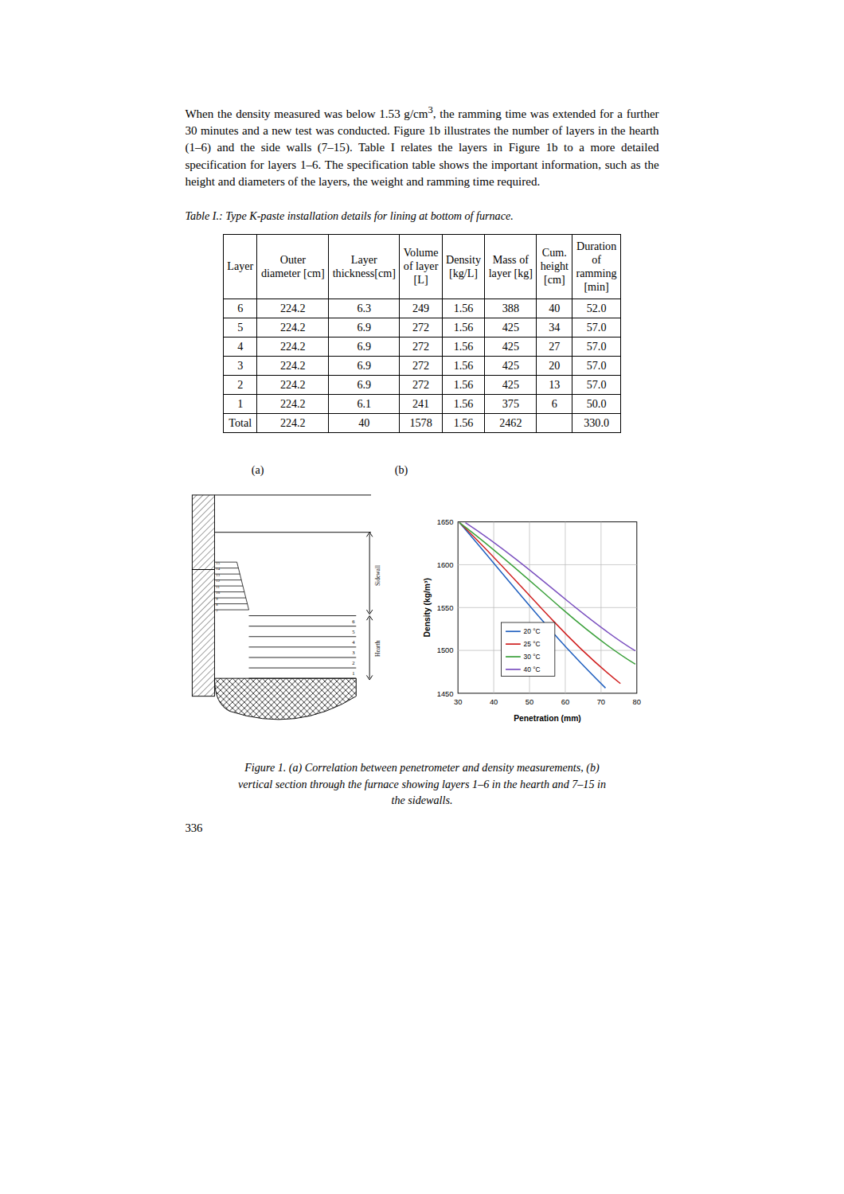When the density measured was below 1.53 g/cm3, the ramming time was extended for a further 30 minutes and a new test was conducted. Figure 1b illustrates the number of layers in the hearth (1–6) and the side walls (7–15). Table I relates the layers in Figure 1b to a more detailed specification for layers 1–6. The specification table shows the important information, such as the height and diameters of the layers, the weight and ramming time required.
Table I.: Type K-paste installation details for lining at bottom of furnace.
| Layer | Outer diameter [cm] | Layer thickness[cm] | Volume of layer [L] | Density [kg/L] | Mass of layer [kg] | Cum. height [cm] | Duration of ramming [min] |
| --- | --- | --- | --- | --- | --- | --- | --- |
| 6 | 224.2 | 6.3 | 249 | 1.56 | 388 | 40 | 52.0 |
| 5 | 224.2 | 6.9 | 272 | 1.56 | 425 | 34 | 57.0 |
| 4 | 224.2 | 6.9 | 272 | 1.56 | 425 | 27 | 57.0 |
| 3 | 224.2 | 6.9 | 272 | 1.56 | 425 | 20 | 57.0 |
| 2 | 224.2 | 6.9 | 272 | 1.56 | 425 | 13 | 57.0 |
| 1 | 224.2 | 6.1 | 241 | 1.56 | 375 | 6 | 50.0 |
| Total | 224.2 | 40 | 1578 | 1.56 | 2462 | | 330.0 |
(a) (b)
15 14 13 12 11 10 9 8 7 6 5 4 3 2 1 Sidewall Hearth 1650 1600 1550 1500 1450 30 40 50 60 70 80 Penetration (mm) Density (kg/m³) 20 °C 25 °C 30 °C 40 °C
Figure 1. (a) Correlation between penetrometer and density measurements, (b) vertical section through the furnace showing layers 1–6 in the hearth and 7–15 in the sidewalls.
336